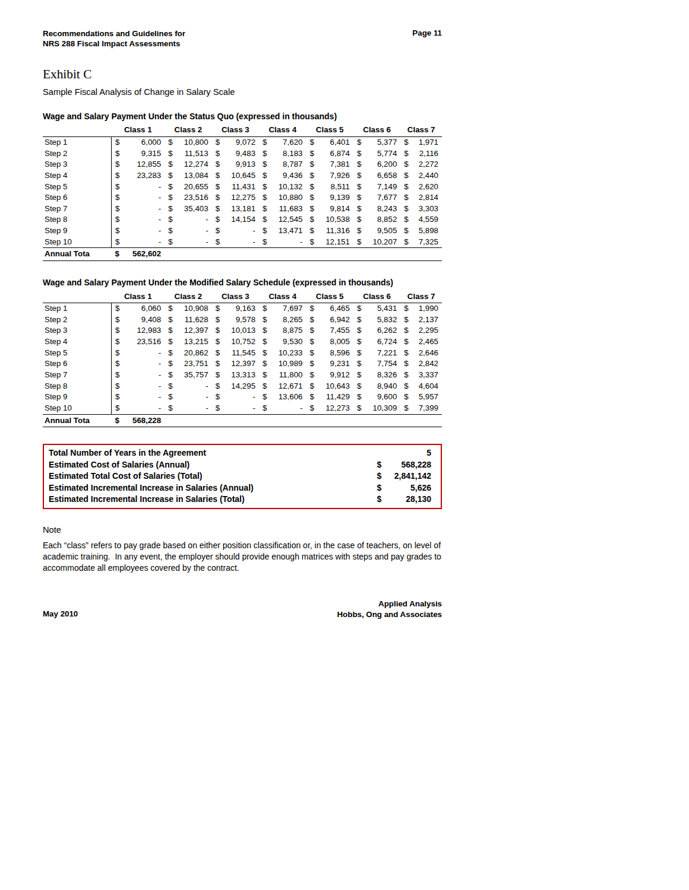Recommendations and Guidelines for
NRS 288 Fiscal Impact Assessments
Page 11
Exhibit C
Sample Fiscal Analysis of Change in Salary Scale
Wage and Salary Payment Under the Status Quo (expressed in thousands)
| | Class 1 | Class 2 | Class 3 | Class 4 | Class 5 | Class 6 | Class 7 |
| --- | --- | --- | --- | --- | --- | --- | --- |
| Step 1 | $ | 6,000 | $ | 10,800 | $ | 9,072 | $ | 7,620 | $ | 6,401 | $ | 5,377 | $ | 1,971 |
| Step 2 | $ | 9,315 | $ | 11,513 | $ | 9,483 | $ | 8,183 | $ | 6,874 | $ | 5,774 | $ | 2,116 |
| Step 3 | $ | 12,855 | $ | 12,274 | $ | 9,913 | $ | 8,787 | $ | 7,381 | $ | 6,200 | $ | 2,272 |
| Step 4 | $ | 23,283 | $ | 13,084 | $ | 10,645 | $ | 9,436 | $ | 7,926 | $ | 6,658 | $ | 2,440 |
| Step 5 | $ | - | $ | 20,655 | $ | 11,431 | $ | 10,132 | $ | 8,511 | $ | 7,149 | $ | 2,620 |
| Step 6 | $ | - | $ | 23,516 | $ | 12,275 | $ | 10,880 | $ | 9,139 | $ | 7,677 | $ | 2,814 |
| Step 7 | $ | - | $ | 35,403 | $ | 13,181 | $ | 11,683 | $ | 9,814 | $ | 8,243 | $ | 3,303 |
| Step 8 | $ | - | $ | - | $ | 14,154 | $ | 12,545 | $ | 10,538 | $ | 8,852 | $ | 4,559 |
| Step 9 | $ | - | $ | - | $ | - | $ | 13,471 | $ | 11,316 | $ | 9,505 | $ | 5,898 |
| Step 10 | $ | - | $ | - | $ | - | $ | - | $ | 12,151 | $ | 10,207 | $ | 7,325 |
| Annual Tota | $ | 562,602 | |
Wage and Salary Payment Under the Modified Salary Schedule (expressed in thousands)
| | Class 1 | Class 2 | Class 3 | Class 4 | Class 5 | Class 6 | Class 7 |
| --- | --- | --- | --- | --- | --- | --- | --- |
| Step 1 | $ | 6,060 | $ | 10,908 | $ | 9,163 | $ | 7,697 | $ | 6,465 | $ | 5,431 | $ | 1,990 |
| Step 2 | $ | 9,408 | $ | 11,628 | $ | 9,578 | $ | 8,265 | $ | 6,942 | $ | 5,832 | $ | 2,137 |
| Step 3 | $ | 12,983 | $ | 12,397 | $ | 10,013 | $ | 8,875 | $ | 7,455 | $ | 6,262 | $ | 2,295 |
| Step 4 | $ | 23,516 | $ | 13,215 | $ | 10,752 | $ | 9,530 | $ | 8,005 | $ | 6,724 | $ | 2,465 |
| Step 5 | $ | - | $ | 20,862 | $ | 11,545 | $ | 10,233 | $ | 8,596 | $ | 7,221 | $ | 2,646 |
| Step 6 | $ | - | $ | 23,751 | $ | 12,397 | $ | 10,989 | $ | 9,231 | $ | 7,754 | $ | 2,842 |
| Step 7 | $ | - | $ | 35,757 | $ | 13,313 | $ | 11,800 | $ | 9,912 | $ | 8,326 | $ | 3,337 |
| Step 8 | $ | - | $ | - | $ | 14,295 | $ | 12,671 | $ | 10,643 | $ | 8,940 | $ | 4,604 |
| Step 9 | $ | - | $ | - | $ | - | $ | 13,606 | $ | 11,429 | $ | 9,600 | $ | 5,957 |
| Step 10 | $ | - | $ | - | $ | - | $ | - | $ | 12,273 | $ | 10,309 | $ | 7,399 |
| Annual Tota | $ | 568,228 | |
| Total Number of Years in the Agreement | | 5 |
| Estimated Cost of Salaries (Annual) | $ | 568,228 |
| Estimated Total Cost of Salaries (Total) | $ | 2,841,142 |
| Estimated Incremental Increase in Salaries (Annual) | $ | 5,626 |
| Estimated Incremental Increase in Salaries (Total) | $ | 28,130 |
Note
Each “class” refers to pay grade based on either position classification or, in the case of teachers, on level of academic training. In any event, the employer should provide enough matrices with steps and pay grades to accommodate all employees covered by the contract.
May 2010
Applied Analysis
Hobbs, Ong and Associates